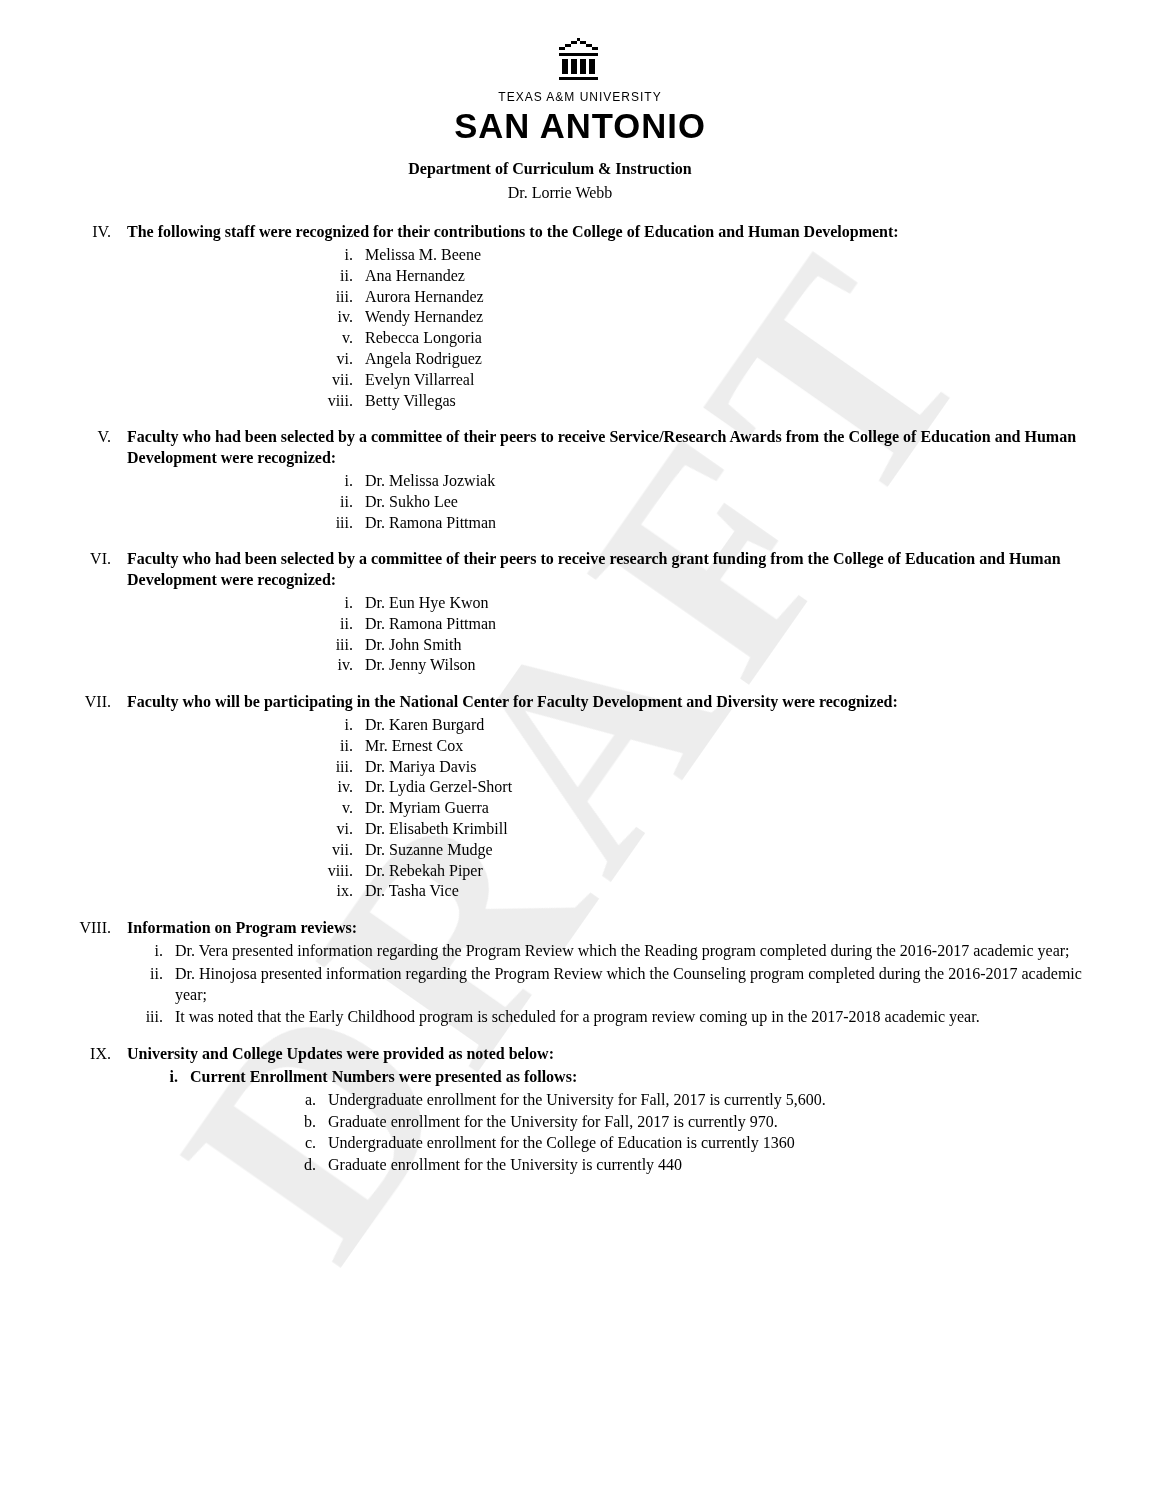DRAFT
🏛
TEXAS A&M UNIVERSITY
SAN ANTONIO
Department of Curriculum & Instruction
Dr. Lorrie Webb
The following staff were recognized for their contributions to the College of Education and Human Development:
Melissa M. Beene
Ana Hernandez
Aurora Hernandez
Wendy Hernandez
Rebecca Longoria
Angela Rodriguez
Evelyn Villarreal
Betty Villegas
Faculty who had been selected by a committee of their peers to receive Service/Research Awards from the College of Education and Human Development were recognized:
Dr. Melissa Jozwiak
Dr. Sukho Lee
Dr. Ramona Pittman
Faculty who had been selected by a committee of their peers to receive research grant funding from the College of Education and Human Development were recognized:
Dr. Eun Hye Kwon
Dr. Ramona Pittman
Dr. John Smith
Dr. Jenny Wilson
Faculty who will be participating in the National Center for Faculty Development and Diversity were recognized:
Dr. Karen Burgard
Mr. Ernest Cox
Dr. Mariya Davis
Dr. Lydia Gerzel-Short
Dr. Myriam Guerra
Dr. Elisabeth Krimbill
Dr. Suzanne Mudge
Dr. Rebekah Piper
Dr. Tasha Vice
Information on Program reviews:
Dr. Vera presented information regarding the Program Review which the Reading program completed during the 2016-2017 academic year;
Dr. Hinojosa presented information regarding the Program Review which the Counseling program completed during the 2016-2017 academic year;
It was noted that the Early Childhood program is scheduled for a program review coming up in the 2017-2018 academic year.
University and College Updates were provided as noted below:
Current Enrollment Numbers were presented as follows:
Undergraduate enrollment for the University for Fall, 2017 is currently 5,600.
Graduate enrollment for the University for Fall, 2017 is currently 970.
Undergraduate enrollment for the College of Education is currently 1360
Graduate enrollment for the University is currently 440